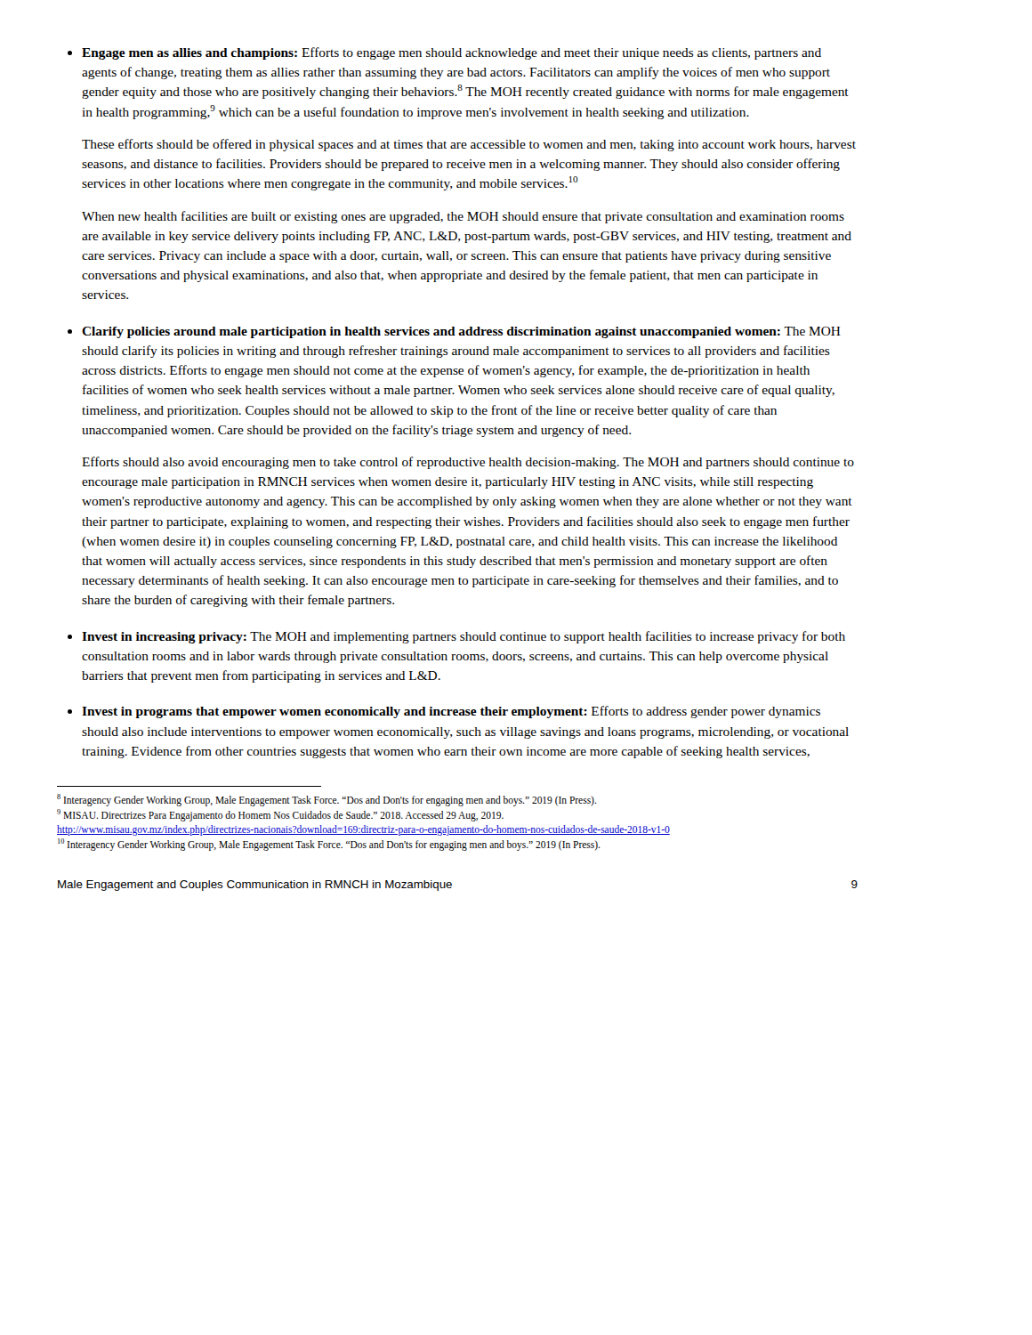Engage men as allies and champions: Efforts to engage men should acknowledge and meet their unique needs as clients, partners and agents of change, treating them as allies rather than assuming they are bad actors. Facilitators can amplify the voices of men who support gender equity and those who are positively changing their behaviors.8 The MOH recently created guidance with norms for male engagement in health programming,9 which can be a useful foundation to improve men's involvement in health seeking and utilization.
These efforts should be offered in physical spaces and at times that are accessible to women and men, taking into account work hours, harvest seasons, and distance to facilities. Providers should be prepared to receive men in a welcoming manner. They should also consider offering services in other locations where men congregate in the community, and mobile services.10
When new health facilities are built or existing ones are upgraded, the MOH should ensure that private consultation and examination rooms are available in key service delivery points including FP, ANC, L&D, post-partum wards, post-GBV services, and HIV testing, treatment and care services. Privacy can include a space with a door, curtain, wall, or screen. This can ensure that patients have privacy during sensitive conversations and physical examinations, and also that, when appropriate and desired by the female patient, that men can participate in services.
Clarify policies around male participation in health services and address discrimination against unaccompanied women: The MOH should clarify its policies in writing and through refresher trainings around male accompaniment to services to all providers and facilities across districts. Efforts to engage men should not come at the expense of women's agency, for example, the de-prioritization in health facilities of women who seek health services without a male partner. Women who seek services alone should receive care of equal quality, timeliness, and prioritization. Couples should not be allowed to skip to the front of the line or receive better quality of care than unaccompanied women. Care should be provided on the facility's triage system and urgency of need.
Efforts should also avoid encouraging men to take control of reproductive health decision-making. The MOH and partners should continue to encourage male participation in RMNCH services when women desire it, particularly HIV testing in ANC visits, while still respecting women's reproductive autonomy and agency. This can be accomplished by only asking women when they are alone whether or not they want their partner to participate, explaining to women, and respecting their wishes. Providers and facilities should also seek to engage men further (when women desire it) in couples counseling concerning FP, L&D, postnatal care, and child health visits. This can increase the likelihood that women will actually access services, since respondents in this study described that men's permission and monetary support are often necessary determinants of health seeking. It can also encourage men to participate in care-seeking for themselves and their families, and to share the burden of caregiving with their female partners.
Invest in increasing privacy: The MOH and implementing partners should continue to support health facilities to increase privacy for both consultation rooms and in labor wards through private consultation rooms, doors, screens, and curtains. This can help overcome physical barriers that prevent men from participating in services and L&D.
Invest in programs that empower women economically and increase their employment: Efforts to address gender power dynamics should also include interventions to empower women economically, such as village savings and loans programs, microlending, or vocational training. Evidence from other countries suggests that women who earn their own income are more capable of seeking health services,
8 Interagency Gender Working Group, Male Engagement Task Force. “Dos and Don'ts for engaging men and boys.” 2019 (In Press).
9 MISAU. Directrizes Para Engajamento do Homem Nos Cuidados de Saude.” 2018. Accessed 29 Aug, 2019.
http://www.misau.gov.mz/index.php/directrizes-nacionais?download=169:directriz-para-o-engajamento-do-homem-nos-cuidados-de-saude-2018-v1-0
10 Interagency Gender Working Group, Male Engagement Task Force. “Dos and Don'ts for engaging men and boys.” 2019 (In Press).
Male Engagement and Couples Communication in RMNCH in Mozambique 9